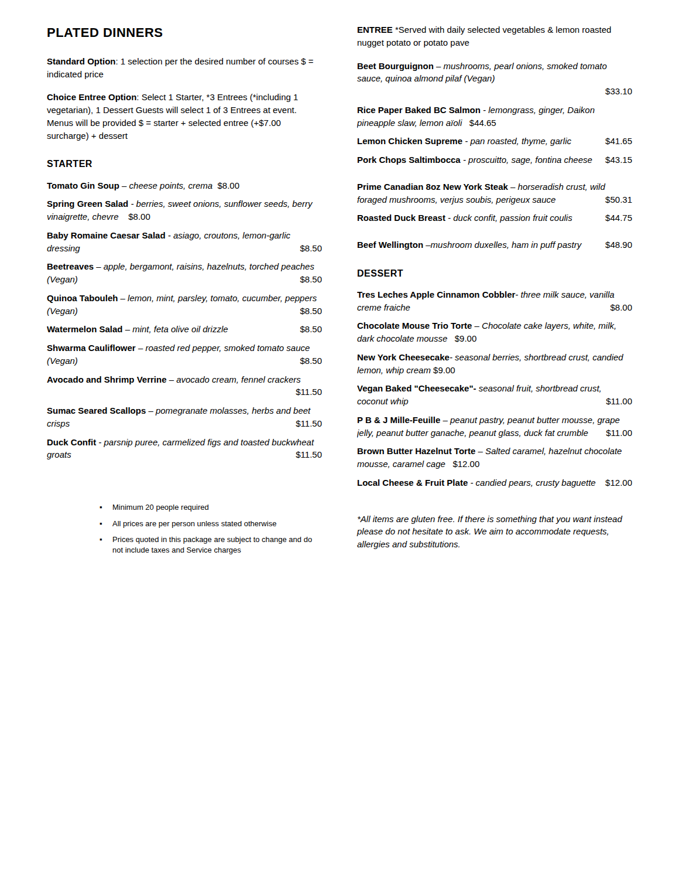PLATED DINNERS
Standard Option: 1 selection per the desired number of courses $ = indicated price
Choice Entree Option: Select 1 Starter, *3 Entrees (*including 1 vegetarian), 1 Dessert Guests will select 1 of 3 Entrees at event. Menus will be provided $ = starter + selected entree (+$7.00 surcharge) + dessert
STARTER
Tomato Gin Soup – cheese points, crema $8.00
Spring Green Salad - berries, sweet onions, sunflower seeds, berry vinaigrette, chevre $8.00
Baby Romaine Caesar Salad - asiago, croutons, lemon-garlic dressing$8.50
Beetreaves – apple, bergamont, raisins, hazelnuts, torched peaches (Vegan)$8.50
Quinoa Tabouleh – lemon, mint, parsley, tomato, cucumber, peppers (Vegan)$8.50
Watermelon Salad – mint, feta olive oil drizzle$8.50
Shwarma Cauliflower – roasted red pepper, smoked tomato sauce (Vegan)$8.50
Avocado and Shrimp Verrine – avocado cream, fennel crackers$11.50
Sumac Seared Scallops – pomegranate molasses, herbs and beet crisps$11.50
Duck Confit - parsnip puree, carmelized figs and toasted buckwheat groats$11.50
Minimum 20 people required
All prices are per person unless stated otherwise
Prices quoted in this package are subject to change and do not include taxes and Service charges
ENTREE *Served with daily selected vegetables & lemon roasted nugget potato or potato pave
Beet Bourguignon – mushrooms, pearl onions, smoked tomato sauce, quinoa almond pilaf (Vegan)
$33.10
Rice Paper Baked BC Salmon - lemongrass, ginger, Daikon pineapple slaw, lemon aïoli $44.65
Lemon Chicken Supreme - pan roasted, thyme, garlic$41.65
Pork Chops Saltimbocca - proscuitto, sage, fontina cheese$43.15
Prime Canadian 8oz New York Steak – horseradish crust, wild foraged mushrooms, verjus soubis, perigeux sauce$50.31
Roasted Duck Breast - duck confit, passion fruit coulis$44.75
Beef Wellington –mushroom duxelles, ham in puff pastry$48.90
DESSERT
Tres Leches Apple Cinnamon Cobbler- three milk sauce, vanilla creme fraiche$8.00
Chocolate Mouse Trio Torte – Chocolate cake layers, white, milk, dark chocolate mousse $9.00
New York Cheesecake- seasonal berries, shortbread crust, candied lemon, whip cream $9.00
Vegan Baked "Cheesecake"- seasonal fruit, shortbread crust, coconut whip$11.00
P B & J Mille-Feuille – peanut pastry, peanut butter mousse, grape jelly, peanut butter ganache, peanut glass, duck fat crumble$11.00
Brown Butter Hazelnut Torte – Salted caramel, hazelnut chocolate mousse, caramel cage $12.00
Local Cheese & Fruit Plate - candied pears, crusty baguette$12.00
*All items are gluten free. If there is something that you want instead please do not hesitate to ask. We aim to accommodate requests, allergies and substitutions.